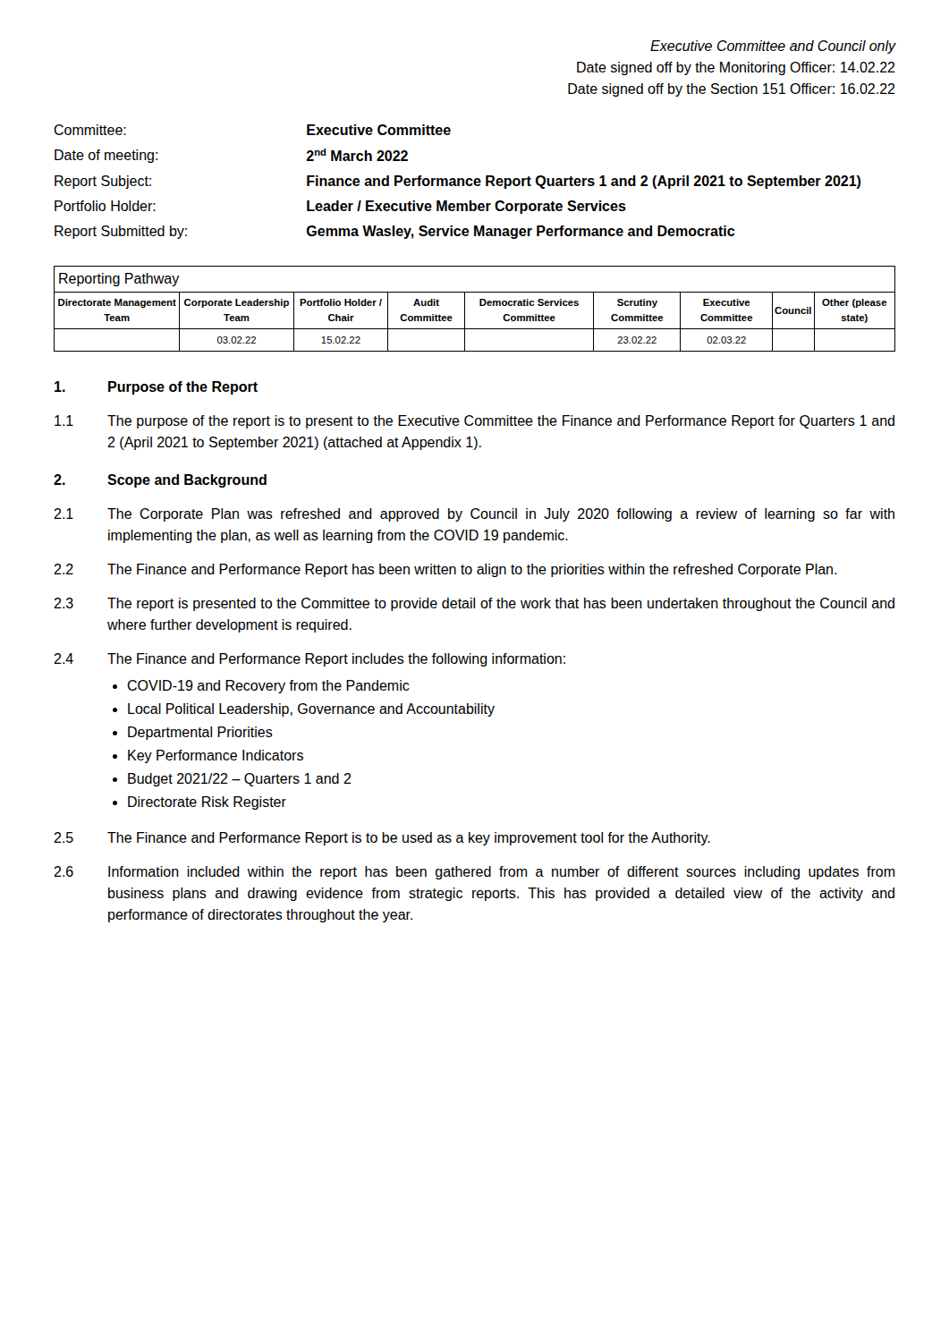Executive Committee and Council only
Date signed off by the Monitoring Officer: 14.02.22
Date signed off by the Section 151 Officer: 16.02.22
| Committee: | Executive Committee |
| Date of meeting: | 2 nd March 2022 |
| Report Subject: | Finance and Performance Report Quarters 1 and 2 (April 2021 to September 2021) |
| Portfolio Holder: | Leader / Executive Member Corporate Services |
| Report Submitted by: | Gemma Wasley, Service Manager Performance and Democratic |
Reporting Pathway
| Directorate Management Team | Corporate Leadership Team | Portfolio Holder / Chair | Audit Committee | Democratic Services Committee | Scrutiny Committee | Executive Committee | Council | Other (please state) |
| --- | --- | --- | --- | --- | --- | --- | --- | --- |
| | 03.02.22 | 15.02.22 | | | 23.02.22 | 02.03.22 | | |
1.
Purpose of the Report
1.1
The purpose of the report is to present to the Executive Committee the Finance and Performance Report for Quarters 1 and 2 (April 2021 to September 2021) (attached at Appendix 1).
2.
Scope and Background
2.1
The Corporate Plan was refreshed and approved by Council in July 2020 following a review of learning so far with implementing the plan, as well as learning from the COVID 19 pandemic.
2.2
The Finance and Performance Report has been written to align to the priorities within the refreshed Corporate Plan.
2.3
The report is presented to the Committee to provide detail of the work that has been undertaken throughout the Council and where further development is required.
2.4
The Finance and Performance Report includes the following information:
COVID-19 and Recovery from the Pandemic
Local Political Leadership, Governance and Accountability
Departmental Priorities
Key Performance Indicators
Budget 2021/22 – Quarters 1 and 2
Directorate Risk Register
2.5
The Finance and Performance Report is to be used as a key improvement tool for the Authority.
2.6
Information included within the report has been gathered from a number of different sources including updates from business plans and drawing evidence from strategic reports. This has provided a detailed view of the activity and performance of directorates throughout the year.